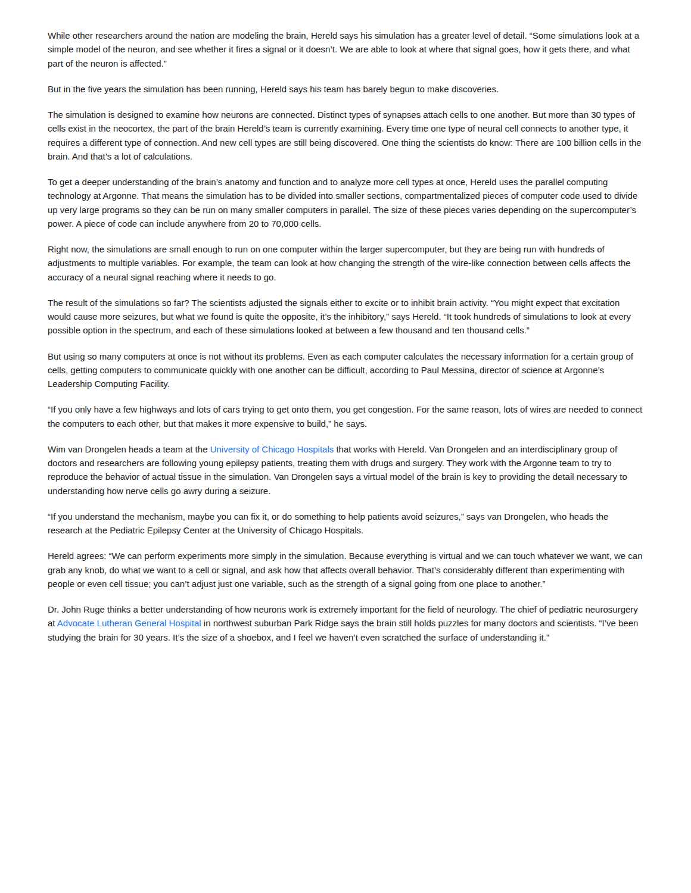While other researchers around the nation are modeling the brain, Hereld says his simulation has a greater level of detail. “Some simulations look at a simple model of the neuron, and see whether it fires a signal or it doesn’t. We are able to look at where that signal goes, how it gets there, and what part of the neuron is affected.”
But in the five years the simulation has been running, Hereld says his team has barely begun to make discoveries.
The simulation is designed to examine how neurons are connected. Distinct types of synapses attach cells to one another. But more than 30 types of cells exist in the neocortex, the part of the brain Hereld’s team is currently examining. Every time one type of neural cell connects to another type, it requires a different type of connection. And new cell types are still being discovered. One thing the scientists do know: There are 100 billion cells in the brain. And that’s a lot of calculations.
To get a deeper understanding of the brain’s anatomy and function and to analyze more cell types at once, Hereld uses the parallel computing technology at Argonne. That means the simulation has to be divided into smaller sections, compartmentalized pieces of computer code used to divide up very large programs so they can be run on many smaller computers in parallel. The size of these pieces varies depending on the supercomputer’s power. A piece of code can include anywhere from 20 to 70,000 cells.
Right now, the simulations are small enough to run on one computer within the larger supercomputer, but they are being run with hundreds of adjustments to multiple variables. For example, the team can look at how changing the strength of the wire-like connection between cells affects the accuracy of a neural signal reaching where it needs to go.
The result of the simulations so far? The scientists adjusted the signals either to excite or to inhibit brain activity. “You might expect that excitation would cause more seizures, but what we found is quite the opposite, it’s the inhibitory,” says Hereld. “It took hundreds of simulations to look at every possible option in the spectrum, and each of these simulations looked at between a few thousand and ten thousand cells.”
But using so many computers at once is not without its problems. Even as each computer calculates the necessary information for a certain group of cells, getting computers to communicate quickly with one another can be difficult, according to Paul Messina, director of science at Argonne’s Leadership Computing Facility.
“If you only have a few highways and lots of cars trying to get onto them, you get congestion. For the same reason, lots of wires are needed to connect the computers to each other, but that makes it more expensive to build,” he says.
Wim van Drongelen heads a team at the University of Chicago Hospitals that works with Hereld. Van Drongelen and an interdisciplinary group of doctors and researchers are following young epilepsy patients, treating them with drugs and surgery. They work with the Argonne team to try to reproduce the behavior of actual tissue in the simulation. Van Drongelen says a virtual model of the brain is key to providing the detail necessary to understanding how nerve cells go awry during a seizure.
“If you understand the mechanism, maybe you can fix it, or do something to help patients avoid seizures,” says van Drongelen, who heads the research at the Pediatric Epilepsy Center at the University of Chicago Hospitals.
Hereld agrees: “We can perform experiments more simply in the simulation. Because everything is virtual and we can touch whatever we want, we can grab any knob, do what we want to a cell or signal, and ask how that affects overall behavior. That’s considerably different than experimenting with people or even cell tissue; you can’t adjust just one variable, such as the strength of a signal going from one place to another.”
Dr. John Ruge thinks a better understanding of how neurons work is extremely important for the field of neurology. The chief of pediatric neurosurgery at Advocate Lutheran General Hospital in northwest suburban Park Ridge says the brain still holds puzzles for many doctors and scientists. “I’ve been studying the brain for 30 years. It’s the size of a shoebox, and I feel we haven’t even scratched the surface of understanding it.”